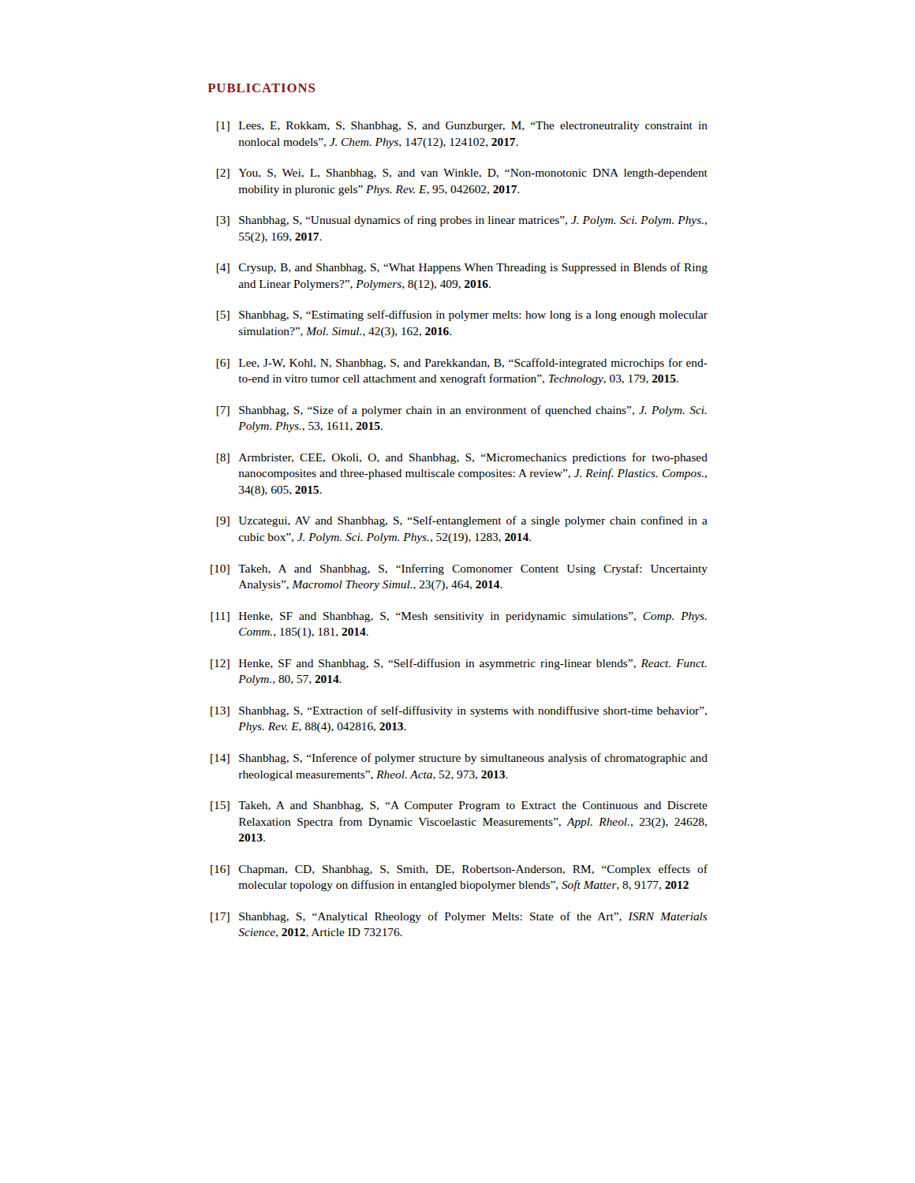PUBLICATIONS
Lees, E, Rokkam, S, Shanbhag, S, and Gunzburger, M, “The electroneutrality constraint in nonlocal models”, J. Chem. Phys, 147(12), 124102, 2017.
You, S, Wei, L, Shanbhag, S, and van Winkle, D, “Non-monotonic DNA length-dependent mobility in pluronic gels” Phys. Rev. E, 95, 042602, 2017.
Shanbhag, S, “Unusual dynamics of ring probes in linear matrices”, J. Polym. Sci. Polym. Phys., 55(2), 169, 2017.
Crysup, B, and Shanbhag, S, “What Happens When Threading is Suppressed in Blends of Ring and Linear Polymers?”, Polymers, 8(12), 409, 2016.
Shanbhag, S, “Estimating self-diffusion in polymer melts: how long is a long enough molecular simulation?”, Mol. Simul., 42(3), 162, 2016.
Lee, J-W, Kohl, N, Shanbhag, S, and Parekkandan, B, “Scaffold-integrated microchips for end-to-end in vitro tumor cell attachment and xenograft formation”, Technology, 03, 179, 2015.
Shanbhag, S, “Size of a polymer chain in an environment of quenched chains”, J. Polym. Sci. Polym. Phys., 53, 1611, 2015.
Armbrister, CEE, Okoli, O, and Shanbhag, S, “Micromechanics predictions for two-phased nanocomposites and three-phased multiscale composites: A review”, J. Reinf. Plastics. Compos., 34(8), 605, 2015.
Uzcategui, AV and Shanbhag, S, “Self-entanglement of a single polymer chain confined in a cubic box”, J. Polym. Sci. Polym. Phys., 52(19), 1283, 2014.
Takeh, A and Shanbhag, S, “Inferring Comonomer Content Using Crystaf: Uncertainty Analysis”, Macromol Theory Simul., 23(7), 464, 2014.
Henke, SF and Shanbhag, S, “Mesh sensitivity in peridynamic simulations”, Comp. Phys. Comm., 185(1), 181, 2014.
Henke, SF and Shanbhag, S, “Self-diffusion in asymmetric ring-linear blends”, React. Funct. Polym., 80, 57, 2014.
Shanbhag, S, “Extraction of self-diffusivity in systems with nondiffusive short-time behavior”, Phys. Rev. E, 88(4), 042816, 2013.
Shanbhag, S, “Inference of polymer structure by simultaneous analysis of chromatographic and rheological measurements”, Rheol. Acta, 52, 973, 2013.
Takeh, A and Shanbhag, S, “A Computer Program to Extract the Continuous and Discrete Relaxation Spectra from Dynamic Viscoelastic Measurements”, Appl. Rheol., 23(2), 24628, 2013.
Chapman, CD, Shanbhag, S, Smith, DE, Robertson-Anderson, RM, “Complex effects of molecular topology on diffusion in entangled biopolymer blends”, Soft Matter, 8, 9177, 2012
Shanbhag, S, “Analytical Rheology of Polymer Melts: State of the Art”, ISRN Materials Science, 2012, Article ID 732176.